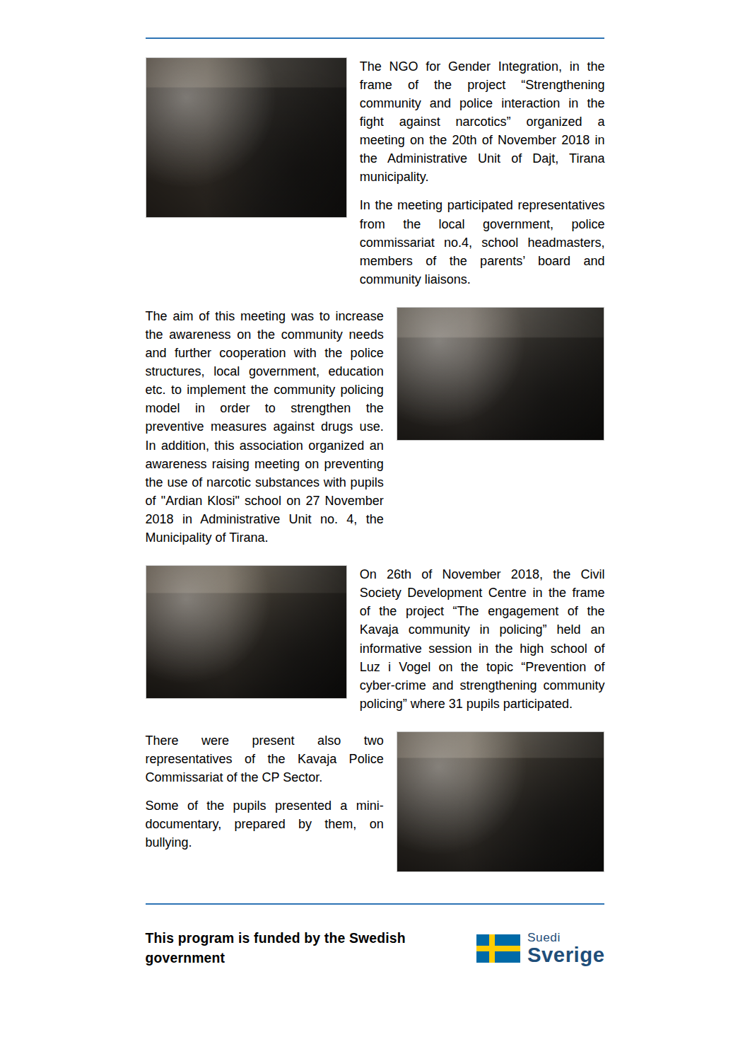The NGO for Gender Integration, in the frame of the project “Strengthening community and police interaction in the fight against narcotics” organized a meeting on the 20th of November 2018 in the Administrative Unit of Dajt, Tirana municipality.
In the meeting participated representatives from the local government, police commissariat no.4, school headmasters, members of the parents’ board and community liaisons.
The aim of this meeting was to increase the awareness on the community needs and further cooperation with the police structures, local government, education etc. to implement the community policing model in order to strengthen the preventive measures against drugs use. In addition, this association organized an awareness raising meeting on preventing the use of narcotic substances with pupils of "Ardian Klosi" school on 27 November 2018 in Administrative Unit no. 4, the Municipality of Tirana.
On 26th of November 2018, the Civil Society Development Centre in the frame of the project “The engagement of the Kavaja community in policing” held an informative session in the high school of Luz i Vogel on the topic “Prevention of cyber-crime and strengthening community policing” where 31 pupils participated.
There were present also two representatives of the Kavaja Police Commissariat of the CP Sector.
Some of the pupils presented a mini-documentary, prepared by them, on bullying.
This program is funded by the Swedish government
Suedi
Sverige